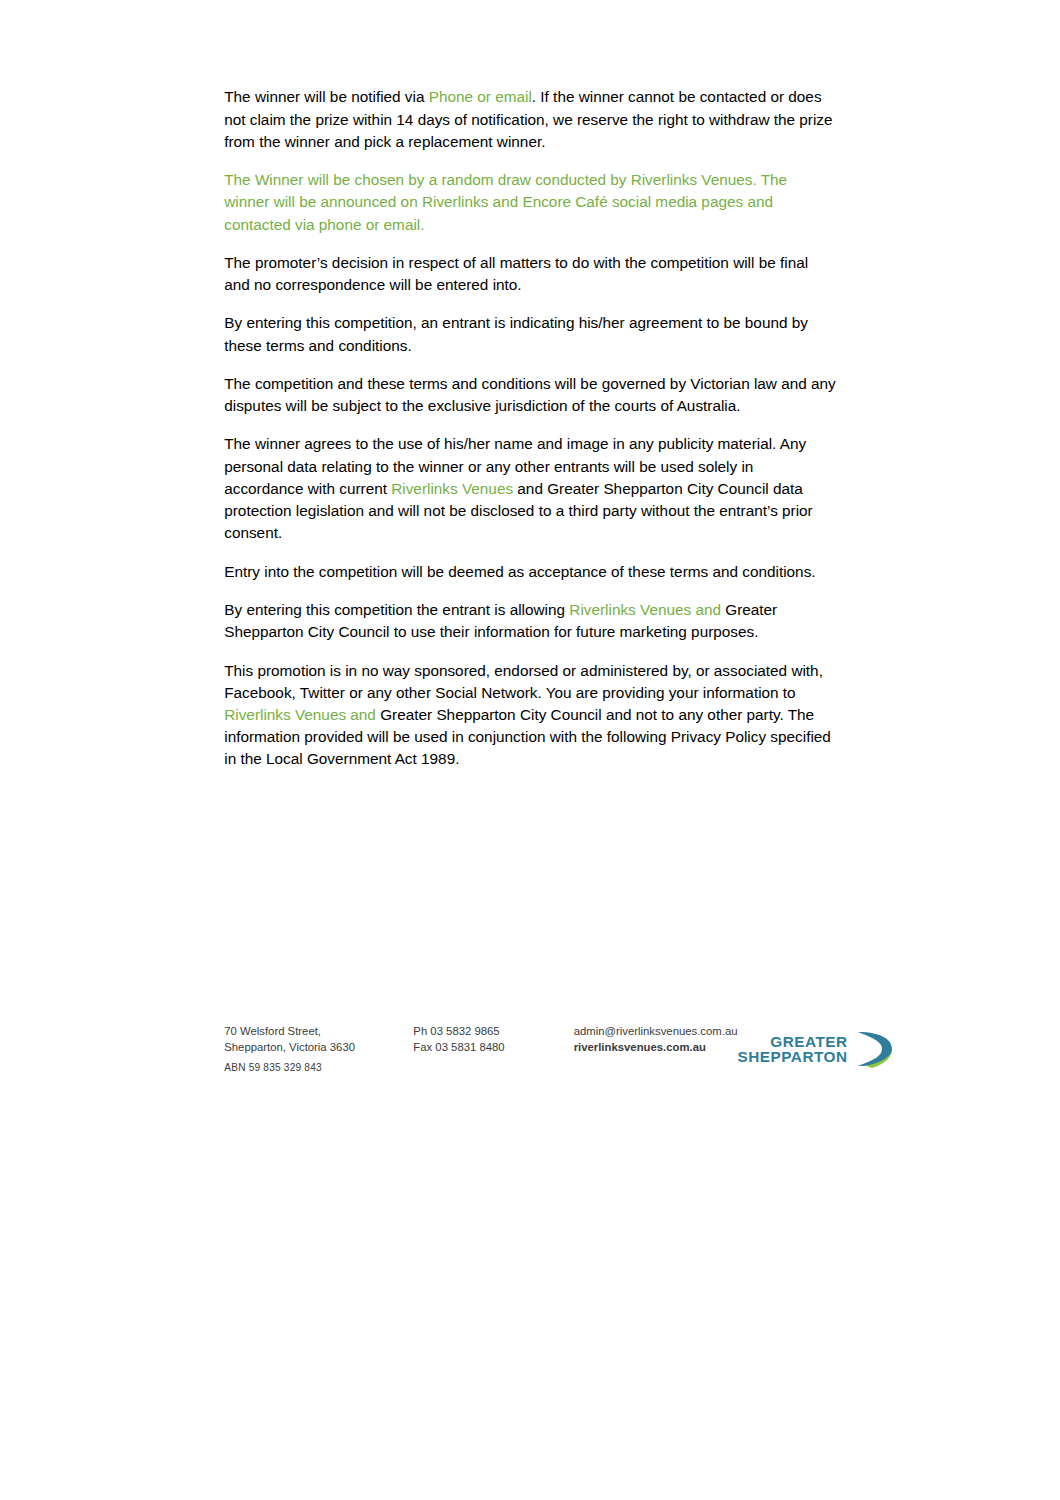The winner will be notified via Phone or email. If the winner cannot be contacted or does not claim the prize within 14 days of notification, we reserve the right to withdraw the prize from the winner and pick a replacement winner.
The Winner will be chosen by a random draw conducted by Riverlinks Venues. The winner will be announced on Riverlinks and Encore Café social media pages and contacted via phone or email.
The promoter’s decision in respect of all matters to do with the competition will be final and no correspondence will be entered into.
By entering this competition, an entrant is indicating his/her agreement to be bound by these terms and conditions.
The competition and these terms and conditions will be governed by Victorian law and any disputes will be subject to the exclusive jurisdiction of the courts of Australia.
The winner agrees to the use of his/her name and image in any publicity material. Any personal data relating to the winner or any other entrants will be used solely in accordance with current Riverlinks Venues and Greater Shepparton City Council data protection legislation and will not be disclosed to a third party without the entrant’s prior consent.
Entry into the competition will be deemed as acceptance of these terms and conditions.
By entering this competition the entrant is allowing Riverlinks Venues and Greater Shepparton City Council to use their information for future marketing purposes.
This promotion is in no way sponsored, endorsed or administered by, or associated with, Facebook, Twitter or any other Social Network. You are providing your information to Riverlinks Venues and Greater Shepparton City Council and not to any other party. The information provided will be used in conjunction with the following Privacy Policy specified in the Local Government Act 1989.
70 Welsford Street,
Shepparton, Victoria 3630
Ph 03 5832 9865
Fax 03 5831 8480
admin@riverlinksvenues.com.au
riverlinksvenues.com.au
ABN 59 835 329 843
GREATER SHEPPARTON